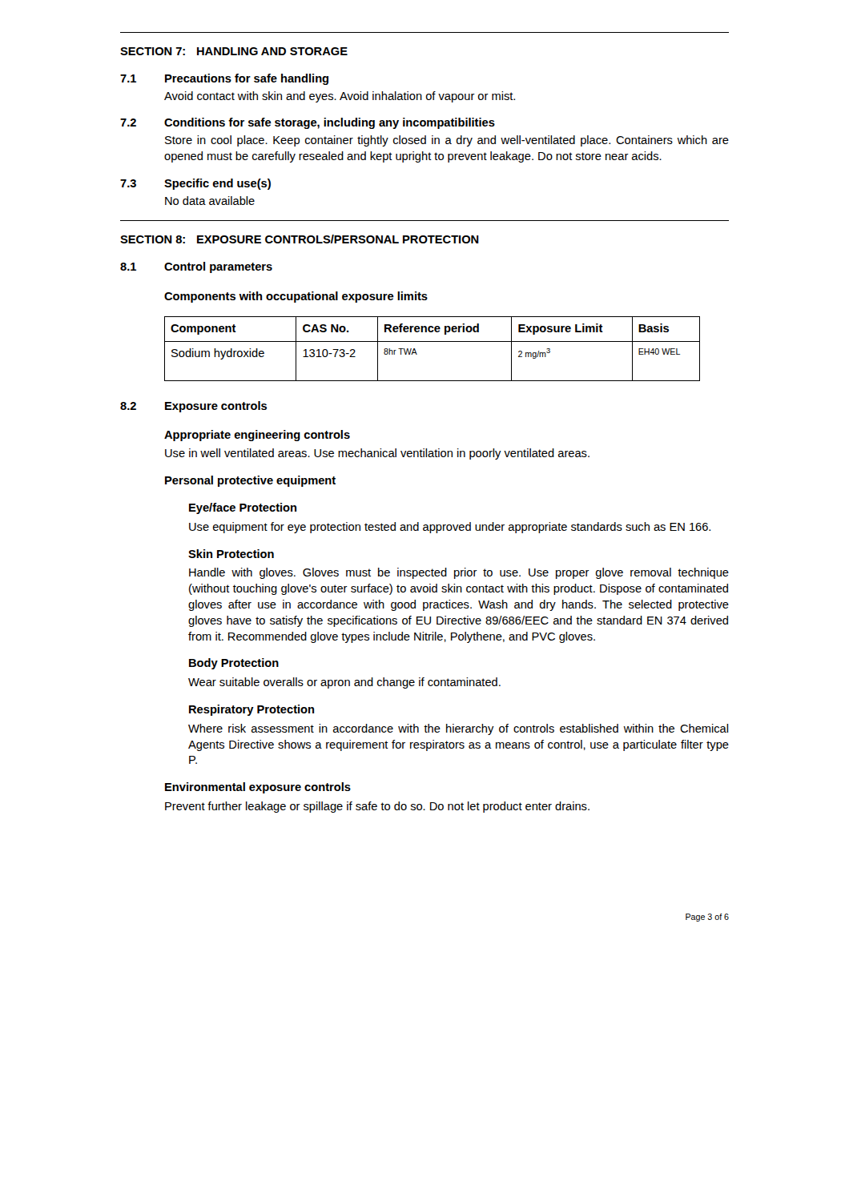SECTION 7: HANDLING AND STORAGE
7.1
Precautions for safe handling
Avoid contact with skin and eyes. Avoid inhalation of vapour or mist.
7.2
Conditions for safe storage, including any incompatibilities
Store in cool place. Keep container tightly closed in a dry and well-ventilated place. Containers which are opened must be carefully resealed and kept upright to prevent leakage. Do not store near acids.
7.3
Specific end use(s)
No data available
SECTION 8: EXPOSURE CONTROLS/PERSONAL PROTECTION
8.1
Control parameters
Components with occupational exposure limits
| Component | CAS No. | Reference period | Exposure Limit | Basis |
| --- | --- | --- | --- | --- |
| Sodium hydroxide | 1310-73-2 | 8hr TWA | 2 mg/m 3 | EH40 WEL |
8.2
Exposure controls
Appropriate engineering controls
Use in well ventilated areas. Use mechanical ventilation in poorly ventilated areas.
Personal protective equipment
Eye/face Protection
Use equipment for eye protection tested and approved under appropriate standards such as EN 166.
Skin Protection
Handle with gloves. Gloves must be inspected prior to use. Use proper glove removal technique (without touching glove's outer surface) to avoid skin contact with this product. Dispose of contaminated gloves after use in accordance with good practices. Wash and dry hands. The selected protective gloves have to satisfy the specifications of EU Directive 89/686/EEC and the standard EN 374 derived from it. Recommended glove types include Nitrile, Polythene, and PVC gloves.
Body Protection
Wear suitable overalls or apron and change if contaminated.
Respiratory Protection
Where risk assessment in accordance with the hierarchy of controls established within the Chemical Agents Directive shows a requirement for respirators as a means of control, use a particulate filter type P.
Environmental exposure controls
Prevent further leakage or spillage if safe to do so. Do not let product enter drains.
Page 3 of 6